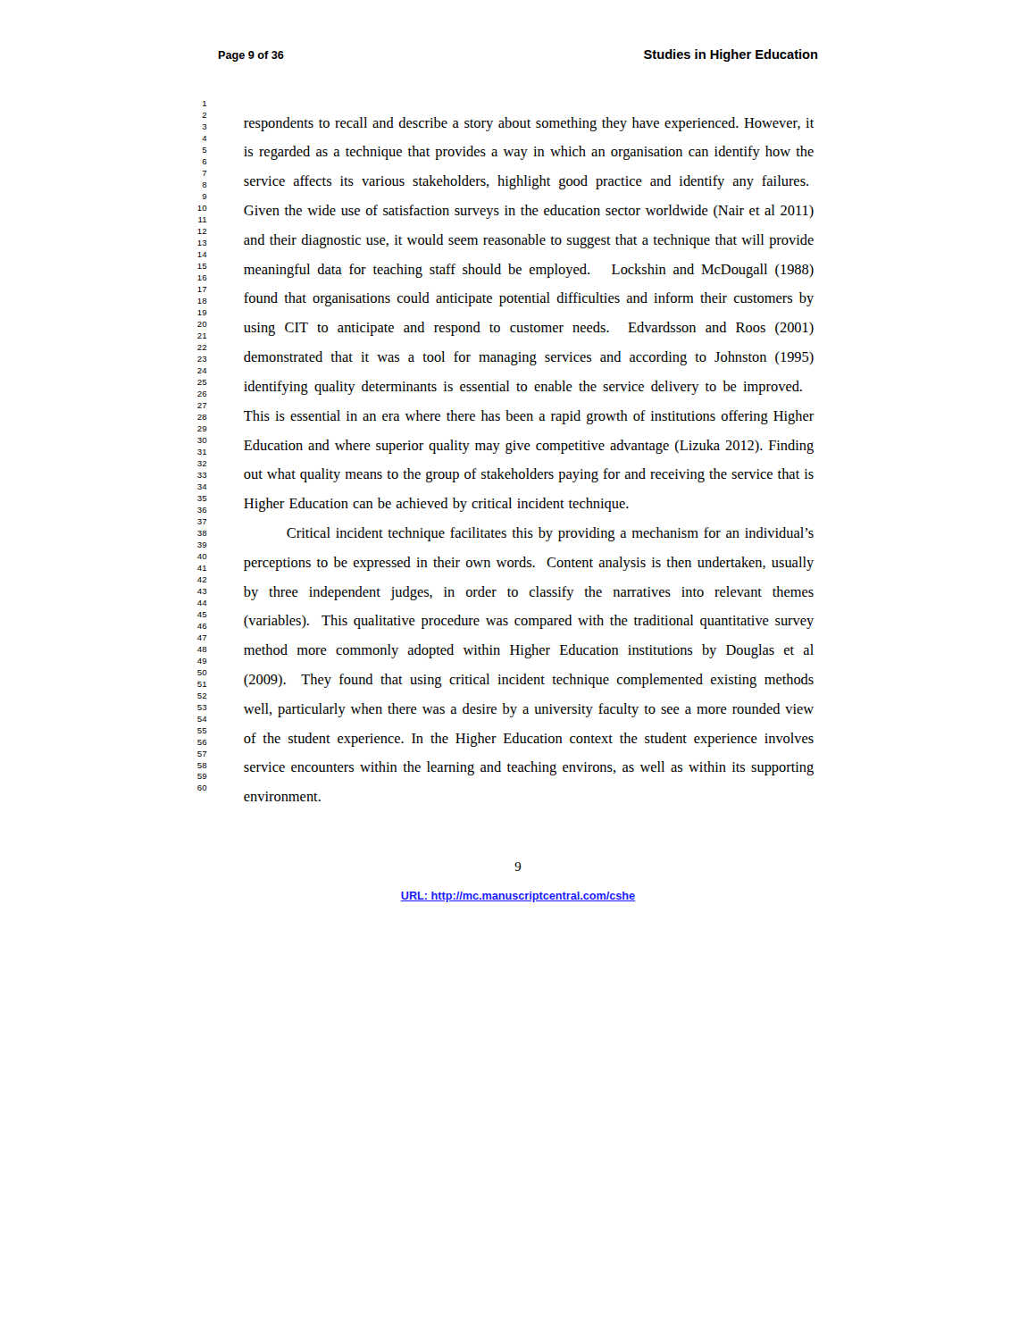Page 9 of 36 Studies in Higher Education
12345 678910 1112131415 1617181920 2122232425 2627282930 3132333435 3637383940 4142434445 4647484950 5152535455 5657585960
respondents to recall and describe a story about something they have experienced. However, it is regarded as a technique that provides a way in which an organisation can identify how the service affects its various stakeholders, highlight good practice and identify any failures. Given the wide use of satisfaction surveys in the education sector worldwide (Nair et al 2011) and their diagnostic use, it would seem reasonable to suggest that a technique that will provide meaningful data for teaching staff should be employed. Lockshin and McDougall (1988) found that organisations could anticipate potential difficulties and inform their customers by using CIT to anticipate and respond to customer needs. Edvardsson and Roos (2001) demonstrated that it was a tool for managing services and according to Johnston (1995) identifying quality determinants is essential to enable the service delivery to be improved. This is essential in an era where there has been a rapid growth of institutions offering Higher Education and where superior quality may give competitive advantage (Lizuka 2012). Finding out what quality means to the group of stakeholders paying for and receiving the service that is Higher Education can be achieved by critical incident technique.
Critical incident technique facilitates this by providing a mechanism for an individual’s perceptions to be expressed in their own words. Content analysis is then undertaken, usually by three independent judges, in order to classify the narratives into relevant themes (variables). This qualitative procedure was compared with the traditional quantitative survey method more commonly adopted within Higher Education institutions by Douglas et al (2009). They found that using critical incident technique complemented existing methods well, particularly when there was a desire by a university faculty to see a more rounded view of the student experience. In the Higher Education context the student experience involves service encounters within the learning and teaching environs, as well as within its supporting environment.
9
URL: http://mc.manuscriptcentral.com/cshe